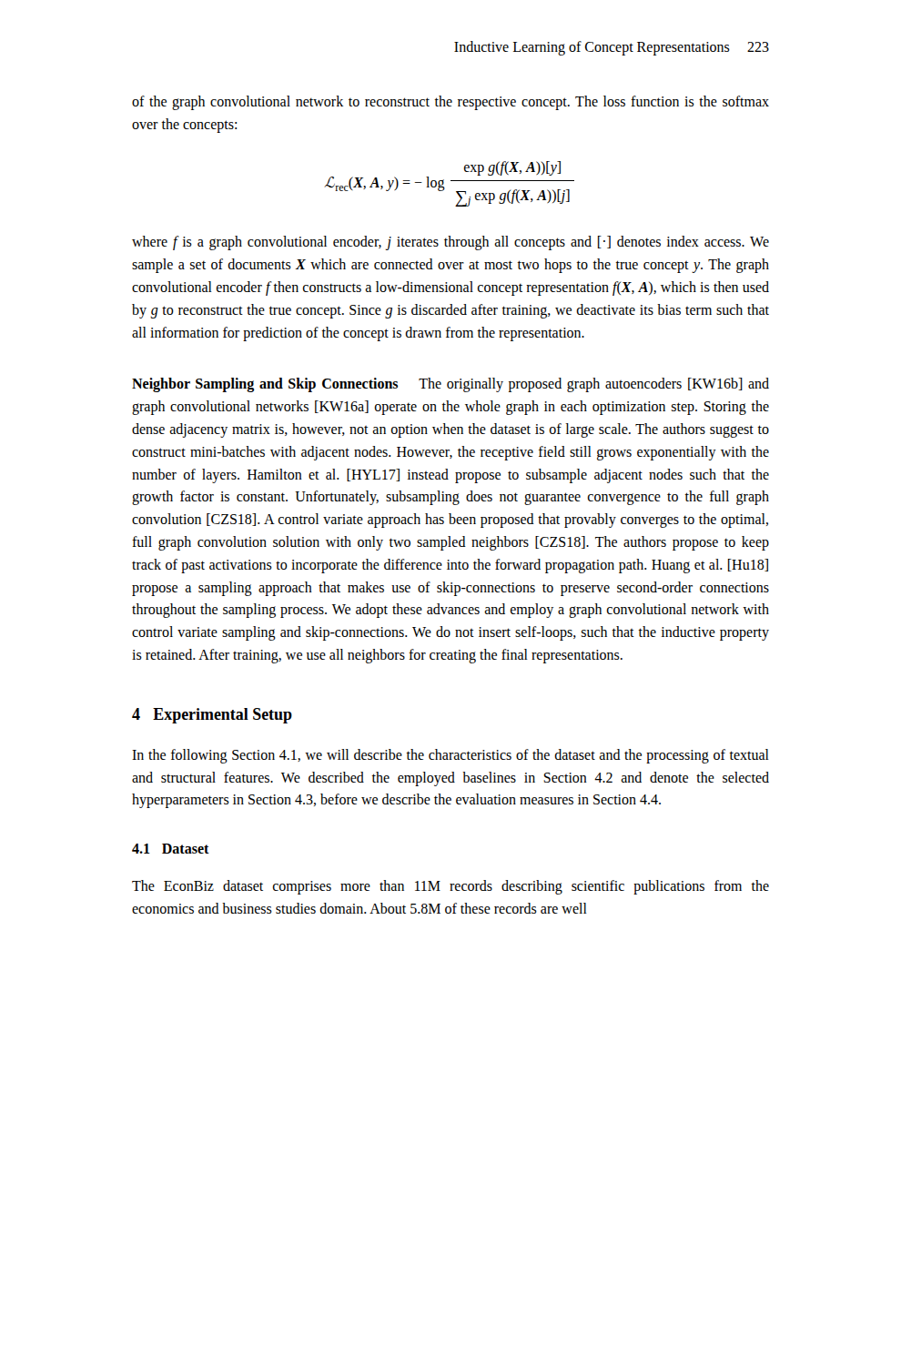Inductive Learning of Concept Representations 223
of the graph convolutional network to reconstruct the respective concept. The loss function is the softmax over the concepts:
ℒrec(X, A, y) = − log exp g(f(X, A))[y] ∑j exp g(f(X, A))[j]
where f is a graph convolutional encoder, j iterates through all concepts and [·] denotes index access. We sample a set of documents X which are connected over at most two hops to the true concept y. The graph convolutional encoder f then constructs a low-dimensional concept representation f(X, A), which is then used by g to reconstruct the true concept. Since g is discarded after training, we deactivate its bias term such that all information for prediction of the concept is drawn from the representation.
Neighbor Sampling and Skip Connections The originally proposed graph autoencoders [KW16b] and graph convolutional networks [KW16a] operate on the whole graph in each optimization step. Storing the dense adjacency matrix is, however, not an option when the dataset is of large scale. The authors suggest to construct mini-batches with adjacent nodes. However, the receptive field still grows exponentially with the number of layers. Hamilton et al. [HYL17] instead propose to subsample adjacent nodes such that the growth factor is constant. Unfortunately, subsampling does not guarantee convergence to the full graph convolution [CZS18]. A control variate approach has been proposed that provably converges to the optimal, full graph convolution solution with only two sampled neighbors [CZS18]. The authors propose to keep track of past activations to incorporate the difference into the forward propagation path. Huang et al. [Hu18] propose a sampling approach that makes use of skip-connections to preserve second-order connections throughout the sampling process. We adopt these advances and employ a graph convolutional network with control variate sampling and skip-connections. We do not insert self-loops, such that the inductive property is retained. After training, we use all neighbors for creating the final representations.
4 Experimental Setup
In the following Section 4.1, we will describe the characteristics of the dataset and the processing of textual and structural features. We described the employed baselines in Section 4.2 and denote the selected hyperparameters in Section 4.3, before we describe the evaluation measures in Section 4.4.
4.1 Dataset
The EconBiz dataset comprises more than 11M records describing scientific publications from the economics and business studies domain. About 5.8M of these records are well